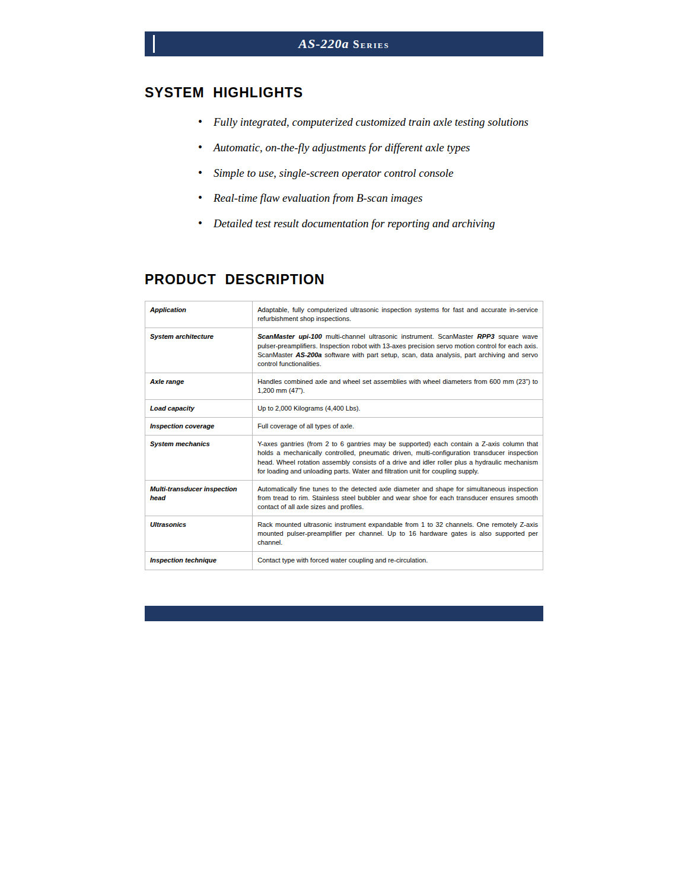AS-220a Series
SYSTEM HIGHLIGHTS
Fully integrated, computerized customized train axle testing solutions
Automatic, on-the-fly adjustments for different axle types
Simple to use, single-screen operator control console
Real-time flaw evaluation from B-scan images
Detailed test result documentation for reporting and archiving
PRODUCT DESCRIPTION
| Application | Adaptable, fully computerized ultrasonic inspection systems for fast and accurate in-service refurbishment shop inspections. |
| System architecture | ScanMaster upi-100 multi-channel ultrasonic instrument. ScanMaster RPP3 square wave pulser-preamplifiers. Inspection robot with 13-axes precision servo motion control for each axis. ScanMaster AS-200a software with part setup, scan, data analysis, part archiving and servo control functionalities. |
| Axle range | Handles combined axle and wheel set assemblies with wheel diameters from 600 mm (23”) to 1,200 mm (47”). |
| Load capacity | Up to 2,000 Kilograms (4,400 Lbs). |
| Inspection coverage | Full coverage of all types of axle. |
| System mechanics | Y-axes gantries (from 2 to 6 gantries may be supported) each contain a Z-axis column that holds a mechanically controlled, pneumatic driven, multi-configuration transducer inspection head. Wheel rotation assembly consists of a drive and idler roller plus a hydraulic mechanism for loading and unloading parts. Water and filtration unit for coupling supply. |
| Multi-transducer inspection head | Automatically fine tunes to the detected axle diameter and shape for simultaneous inspection from tread to rim. Stainless steel bubbler and wear shoe for each transducer ensures smooth contact of all axle sizes and profiles. |
| Ultrasonics | Rack mounted ultrasonic instrument expandable from 1 to 32 channels. One remotely Z-axis mounted pulser-preamplifier per channel. Up to 16 hardware gates is also supported per channel. |
| Inspection technique | Contact type with forced water coupling and re-circulation. |